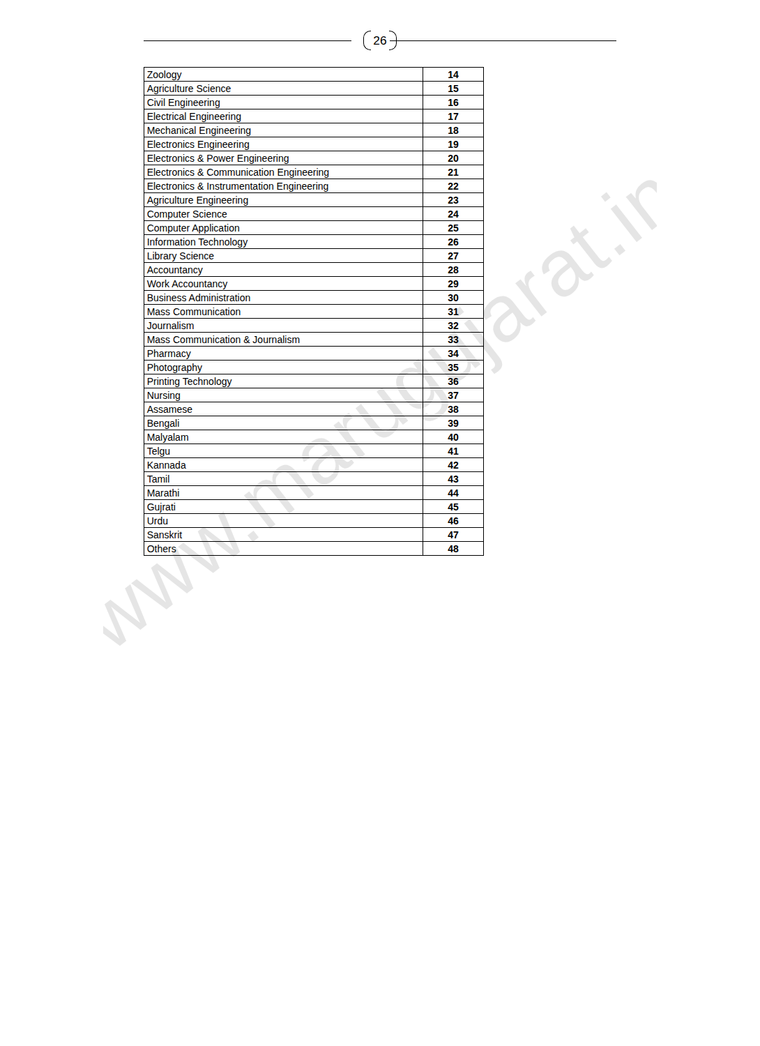26
| Zoology | 14 |
| Agriculture Science | 15 |
| Civil Engineering | 16 |
| Electrical Engineering | 17 |
| Mechanical Engineering | 18 |
| Electronics Engineering | 19 |
| Electronics & Power Engineering | 20 |
| Electronics & Communication Engineering | 21 |
| Electronics & Instrumentation Engineering | 22 |
| Agriculture Engineering | 23 |
| Computer Science | 24 |
| Computer Application | 25 |
| Information Technology | 26 |
| Library Science | 27 |
| Accountancy | 28 |
| Work Accountancy | 29 |
| Business Administration | 30 |
| Mass Communication | 31 |
| Journalism | 32 |
| Mass Communication & Journalism | 33 |
| Pharmacy | 34 |
| Photography | 35 |
| Printing Technology | 36 |
| Nursing | 37 |
| Assamese | 38 |
| Bengali | 39 |
| Malyalam | 40 |
| Telgu | 41 |
| Kannada | 42 |
| Tamil | 43 |
| Marathi | 44 |
| Gujrati | 45 |
| Urdu | 46 |
| Sanskrit | 47 |
| Others | 48 |
www.marugujarat.in